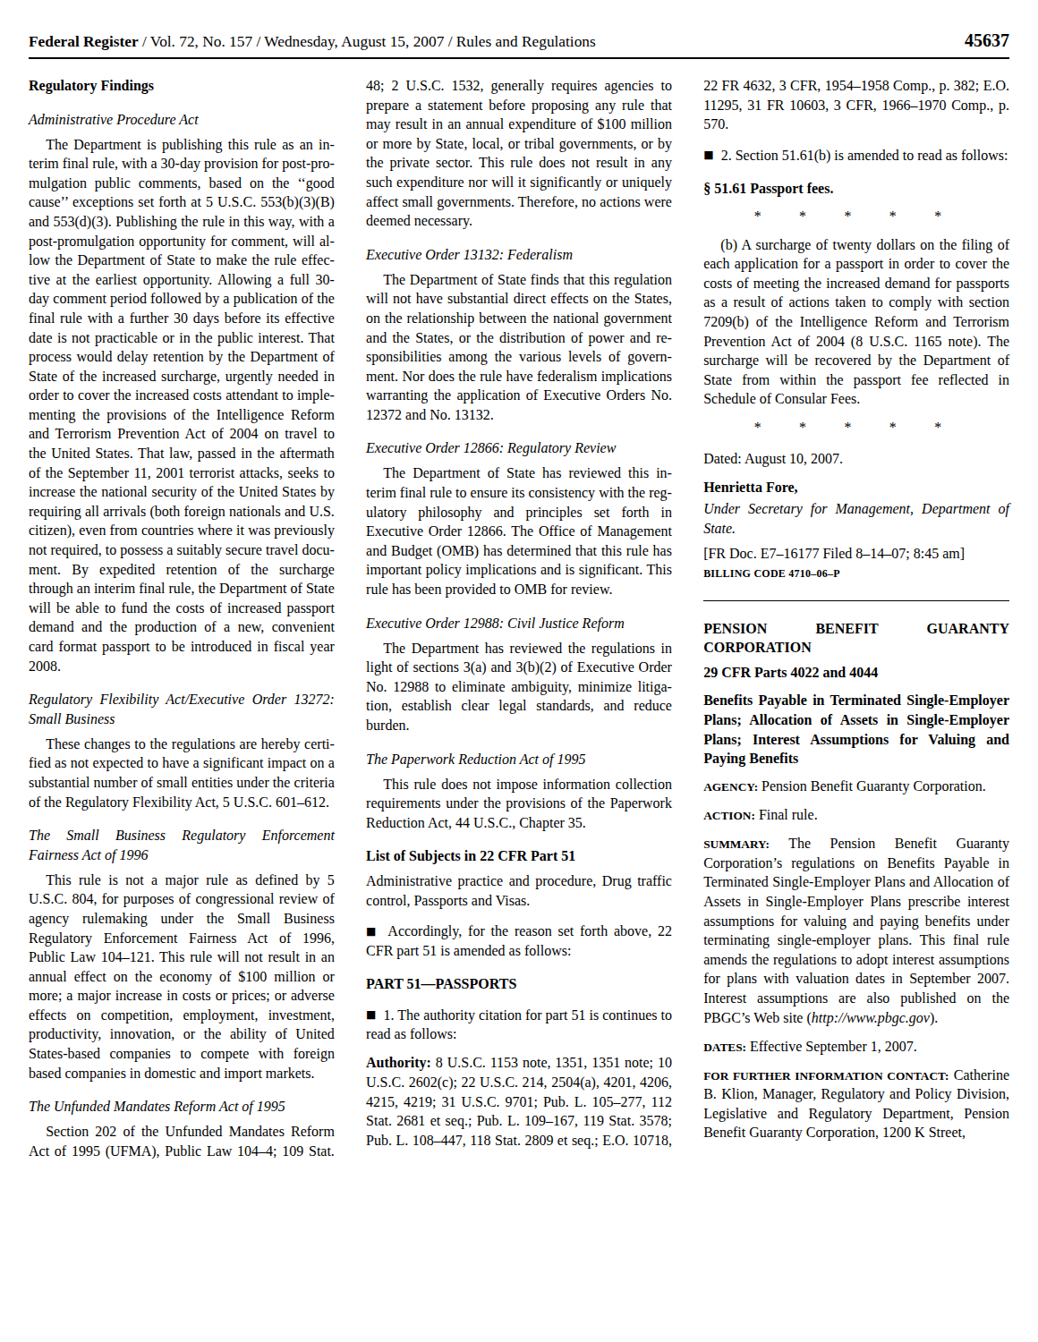Federal Register / Vol. 72, No. 157 / Wednesday, August 15, 2007 / Rules and Regulations
45637
Regulatory Findings
Administrative Procedure Act
The Department is publishing this rule as an interim final rule, with a 30-day provision for post-promulgation public comments, based on the ‘‘good cause’’ exceptions set forth at 5 U.S.C. 553(b)(3)(B) and 553(d)(3). Publishing the rule in this way, with a post-promulgation opportunity for comment, will allow the Department of State to make the rule effective at the earliest opportunity. Allowing a full 30-day comment period followed by a publication of the final rule with a further 30 days before its effective date is not practicable or in the public interest. That process would delay retention by the Department of State of the increased surcharge, urgently needed in order to cover the increased costs attendant to implementing the provisions of the Intelligence Reform and Terrorism Prevention Act of 2004 on travel to the United States. That law, passed in the aftermath of the September 11, 2001 terrorist attacks, seeks to increase the national security of the United States by requiring all arrivals (both foreign nationals and U.S. citizen), even from countries where it was previously not required, to possess a suitably secure travel document. By expedited retention of the surcharge through an interim final rule, the Department of State will be able to fund the costs of increased passport demand and the production of a new, convenient card format passport to be introduced in fiscal year 2008.
Regulatory Flexibility Act/Executive Order 13272: Small Business
These changes to the regulations are hereby certified as not expected to have a significant impact on a substantial number of small entities under the criteria of the Regulatory Flexibility Act, 5 U.S.C. 601–612.
The Small Business Regulatory Enforcement Fairness Act of 1996
This rule is not a major rule as defined by 5 U.S.C. 804, for purposes of congressional review of agency rulemaking under the Small Business Regulatory Enforcement Fairness Act of 1996, Public Law 104–121. This rule will not result in an annual effect on the economy of $100 million or more; a major increase in costs or prices; or adverse effects on competition, employment, investment, productivity, innovation, or the ability of United States-based companies to compete with foreign based companies in domestic and import markets.
The Unfunded Mandates Reform Act of 1995
Section 202 of the Unfunded Mandates Reform Act of 1995 (UFMA), Public Law 104–4; 109 Stat. 48; 2 U.S.C. 1532, generally requires agencies to prepare a statement before proposing any rule that may result in an annual expenditure of $100 million or more by State, local, or tribal governments, or by the private sector. This rule does not result in any such expenditure nor will it significantly or uniquely affect small governments. Therefore, no actions were deemed necessary.
Executive Order 13132: Federalism
The Department of State finds that this regulation will not have substantial direct effects on the States, on the relationship between the national government and the States, or the distribution of power and responsibilities among the various levels of government. Nor does the rule have federalism implications warranting the application of Executive Orders No. 12372 and No. 13132.
Executive Order 12866: Regulatory Review
The Department of State has reviewed this interim final rule to ensure its consistency with the regulatory philosophy and principles set forth in Executive Order 12866. The Office of Management and Budget (OMB) has determined that this rule has important policy implications and is significant. This rule has been provided to OMB for review.
Executive Order 12988: Civil Justice Reform
The Department has reviewed the regulations in light of sections 3(a) and 3(b)(2) of Executive Order No. 12988 to eliminate ambiguity, minimize litigation, establish clear legal standards, and reduce burden.
The Paperwork Reduction Act of 1995
This rule does not impose information collection requirements under the provisions of the Paperwork Reduction Act, 44 U.S.C., Chapter 35.
List of Subjects in 22 CFR Part 51
Administrative practice and procedure, Drug traffic control, Passports and Visas.
■ Accordingly, for the reason set forth above, 22 CFR part 51 is amended as follows:
PART 51—PASSPORTS
■ 1. The authority citation for part 51 is continues to read as follows:
Authority: 8 U.S.C. 1153 note, 1351, 1351 note; 10 U.S.C. 2602(c); 22 U.S.C. 214, 2504(a), 4201, 4206, 4215, 4219; 31 U.S.C. 9701; Pub. L. 105–277, 112 Stat. 2681 et seq.; Pub. L. 109–167, 119 Stat. 3578; Pub. L. 108–447, 118 Stat. 2809 et seq.; E.O. 10718, 22 FR 4632, 3 CFR, 1954–1958 Comp., p. 382; E.O. 11295, 31 FR 10603, 3 CFR, 1966–1970 Comp., p. 570.
■ 2. Section 51.61(b) is amended to read as follows:
§ 51.61 Passport fees.
* * * * *
(b) A surcharge of twenty dollars on the filing of each application for a passport in order to cover the costs of meeting the increased demand for passports as a result of actions taken to comply with section 7209(b) of the Intelligence Reform and Terrorism Prevention Act of 2004 (8 U.S.C. 1165 note). The surcharge will be recovered by the Department of State from within the passport fee reflected in Schedule of Consular Fees.
* * * * *
Dated: August 10, 2007.
Henrietta Fore,
Under Secretary for Management, Department of State.
[FR Doc. E7–16177 Filed 8–14–07; 8:45 am]
BILLING CODE 4710–06–P
Pension Benefit Guaranty Corporation
29 CFR Parts 4022 and 4044
Benefits Payable in Terminated Single-Employer Plans; Allocation of Assets in Single-Employer Plans; Interest Assumptions for Valuing and Paying Benefits
Agency: Pension Benefit Guaranty Corporation.
Action: Final rule.
Summary: The Pension Benefit Guaranty Corporation’s regulations on Benefits Payable in Terminated Single-Employer Plans and Allocation of Assets in Single-Employer Plans prescribe interest assumptions for valuing and paying benefits under terminating single-employer plans. This final rule amends the regulations to adopt interest assumptions for plans with valuation dates in September 2007. Interest assumptions are also published on the PBGC’s Web site (http://www.pbgc.gov).
Dates: Effective September 1, 2007.
For Further Information Contact: Catherine B. Klion, Manager, Regulatory and Policy Division, Legislative and Regulatory Department, Pension Benefit Guaranty Corporation, 1200 K Street,